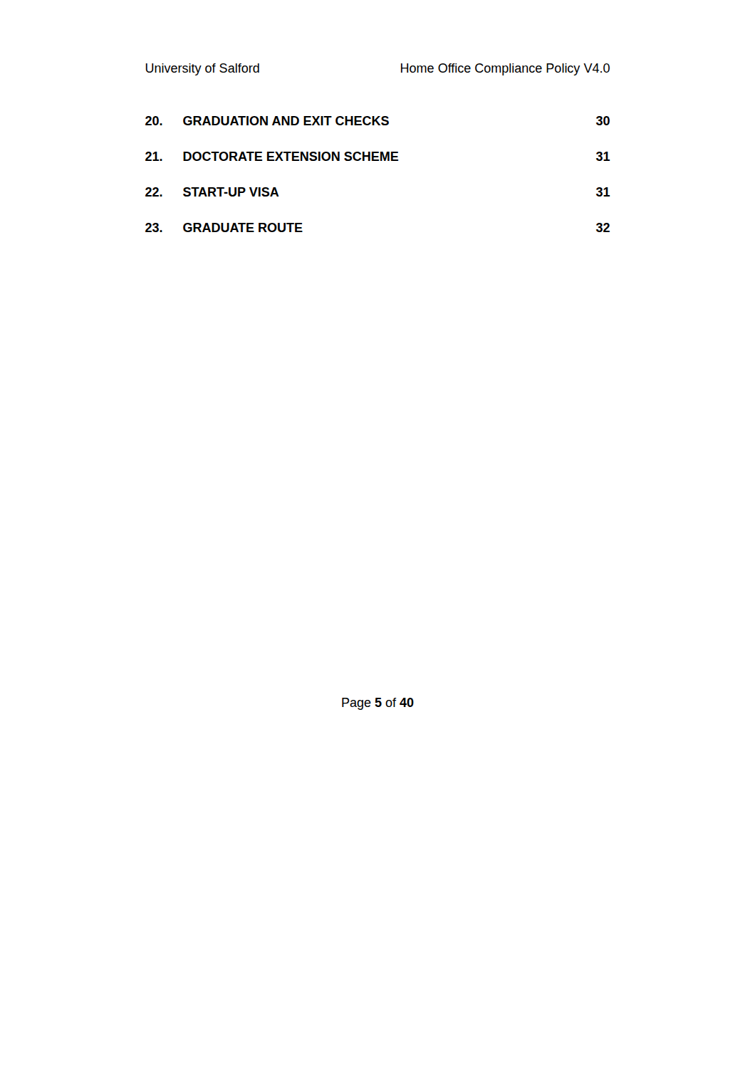University of Salford Home Office Compliance Policy V4.0
20. GRADUATION AND EXIT CHECKS 30
21. DOCTORATE EXTENSION SCHEME 31
22. START-UP VISA 31
23. GRADUATE ROUTE 32
Page 5 of 40